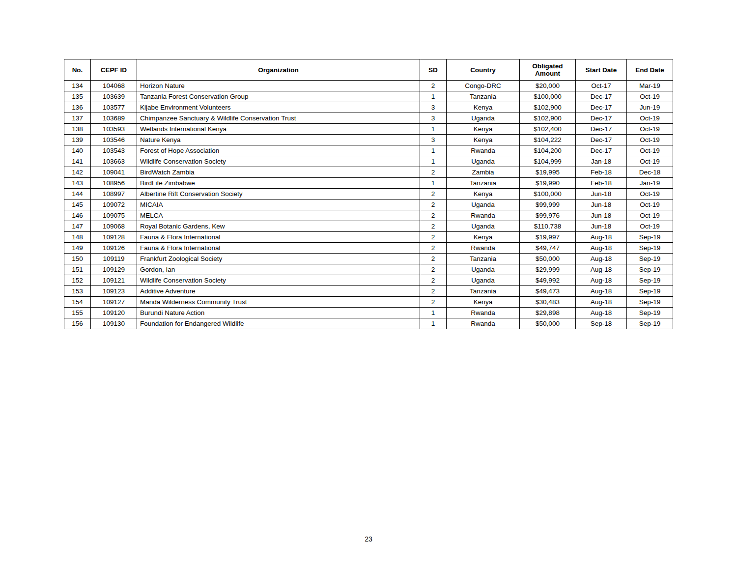| No. | CEPF ID | Organization | SD | Country | Obligated Amount | Start Date | End Date |
| --- | --- | --- | --- | --- | --- | --- | --- |
| 134 | 104068 | Horizon Nature | 2 | Congo-DRC | $20,000 | Oct-17 | Mar-19 |
| 135 | 103639 | Tanzania Forest Conservation Group | 1 | Tanzania | $100,000 | Dec-17 | Oct-19 |
| 136 | 103577 | Kijabe Environment Volunteers | 3 | Kenya | $102,900 | Dec-17 | Jun-19 |
| 137 | 103689 | Chimpanzee Sanctuary & Wildlife Conservation Trust | 3 | Uganda | $102,900 | Dec-17 | Oct-19 |
| 138 | 103593 | Wetlands International Kenya | 1 | Kenya | $102,400 | Dec-17 | Oct-19 |
| 139 | 103546 | Nature Kenya | 3 | Kenya | $104,222 | Dec-17 | Oct-19 |
| 140 | 103543 | Forest of Hope Association | 1 | Rwanda | $104,200 | Dec-17 | Oct-19 |
| 141 | 103663 | Wildlife Conservation Society | 1 | Uganda | $104,999 | Jan-18 | Oct-19 |
| 142 | 109041 | BirdWatch Zambia | 2 | Zambia | $19,995 | Feb-18 | Dec-18 |
| 143 | 108956 | BirdLife Zimbabwe | 1 | Tanzania | $19,990 | Feb-18 | Jan-19 |
| 144 | 108997 | Albertine Rift Conservation Society | 2 | Kenya | $100,000 | Jun-18 | Oct-19 |
| 145 | 109072 | MICAIA | 2 | Uganda | $99,999 | Jun-18 | Oct-19 |
| 146 | 109075 | MELCA | 2 | Rwanda | $99,976 | Jun-18 | Oct-19 |
| 147 | 109068 | Royal Botanic Gardens, Kew | 2 | Uganda | $110,738 | Jun-18 | Oct-19 |
| 148 | 109128 | Fauna & Flora International | 2 | Kenya | $19,997 | Aug-18 | Sep-19 |
| 149 | 109126 | Fauna & Flora International | 2 | Rwanda | $49,747 | Aug-18 | Sep-19 |
| 150 | 109119 | Frankfurt Zoological Society | 2 | Tanzania | $50,000 | Aug-18 | Sep-19 |
| 151 | 109129 | Gordon, Ian | 2 | Uganda | $29,999 | Aug-18 | Sep-19 |
| 152 | 109121 | Wildlife Conservation Society | 2 | Uganda | $49,992 | Aug-18 | Sep-19 |
| 153 | 109123 | Additive Adventure | 2 | Tanzania | $49,473 | Aug-18 | Sep-19 |
| 154 | 109127 | Manda Wilderness Community Trust | 2 | Kenya | $30,483 | Aug-18 | Sep-19 |
| 155 | 109120 | Burundi Nature Action | 1 | Rwanda | $29,898 | Aug-18 | Sep-19 |
| 156 | 109130 | Foundation for Endangered Wildlife | 1 | Rwanda | $50,000 | Sep-18 | Sep-19 |
23